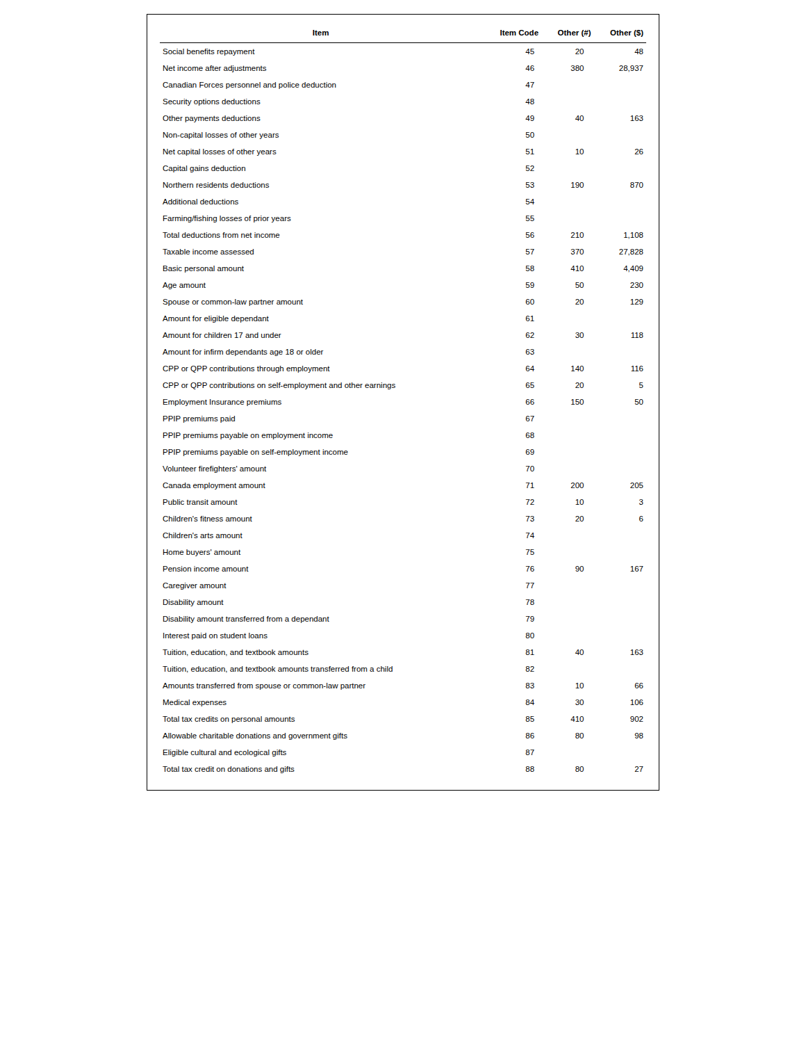| Item | Item Code | Other (#) | Other ($) |
| --- | --- | --- | --- |
| Social benefits repayment | 45 | 20 | 48 |
| Net income after adjustments | 46 | 380 | 28,937 |
| Canadian Forces personnel and police deduction | 47 | | |
| Security options deductions | 48 | | |
| Other payments deductions | 49 | 40 | 163 |
| Non-capital losses of other years | 50 | | |
| Net capital losses of other years | 51 | 10 | 26 |
| Capital gains deduction | 52 | | |
| Northern residents deductions | 53 | 190 | 870 |
| Additional deductions | 54 | | |
| Farming/fishing losses of prior years | 55 | | |
| Total deductions from net income | 56 | 210 | 1,108 |
| Taxable income assessed | 57 | 370 | 27,828 |
| Basic personal amount | 58 | 410 | 4,409 |
| Age amount | 59 | 50 | 230 |
| Spouse or common-law partner amount | 60 | 20 | 129 |
| Amount for eligible dependant | 61 | | |
| Amount for children 17 and under | 62 | 30 | 118 |
| Amount for infirm dependants age 18 or older | 63 | | |
| CPP or QPP contributions through employment | 64 | 140 | 116 |
| CPP or QPP contributions on self-employment and other earnings | 65 | 20 | 5 |
| Employment Insurance premiums | 66 | 150 | 50 |
| PPIP premiums paid | 67 | | |
| PPIP premiums payable on employment income | 68 | | |
| PPIP premiums payable on self-employment income | 69 | | |
| Volunteer firefighters' amount | 70 | | |
| Canada employment amount | 71 | 200 | 205 |
| Public transit amount | 72 | 10 | 3 |
| Children's fitness amount | 73 | 20 | 6 |
| Children's arts amount | 74 | | |
| Home buyers' amount | 75 | | |
| Pension income amount | 76 | 90 | 167 |
| Caregiver amount | 77 | | |
| Disability amount | 78 | | |
| Disability amount transferred from a dependant | 79 | | |
| Interest paid on student loans | 80 | | |
| Tuition, education, and textbook amounts | 81 | 40 | 163 |
| Tuition, education, and textbook amounts transferred from a child | 82 | | |
| Amounts transferred from spouse or common-law partner | 83 | 10 | 66 |
| Medical expenses | 84 | 30 | 106 |
| Total tax credits on personal amounts | 85 | 410 | 902 |
| Allowable charitable donations and government gifts | 86 | 80 | 98 |
| Eligible cultural and ecological gifts | 87 | | |
| Total tax credit on donations and gifts | 88 | 80 | 27 |